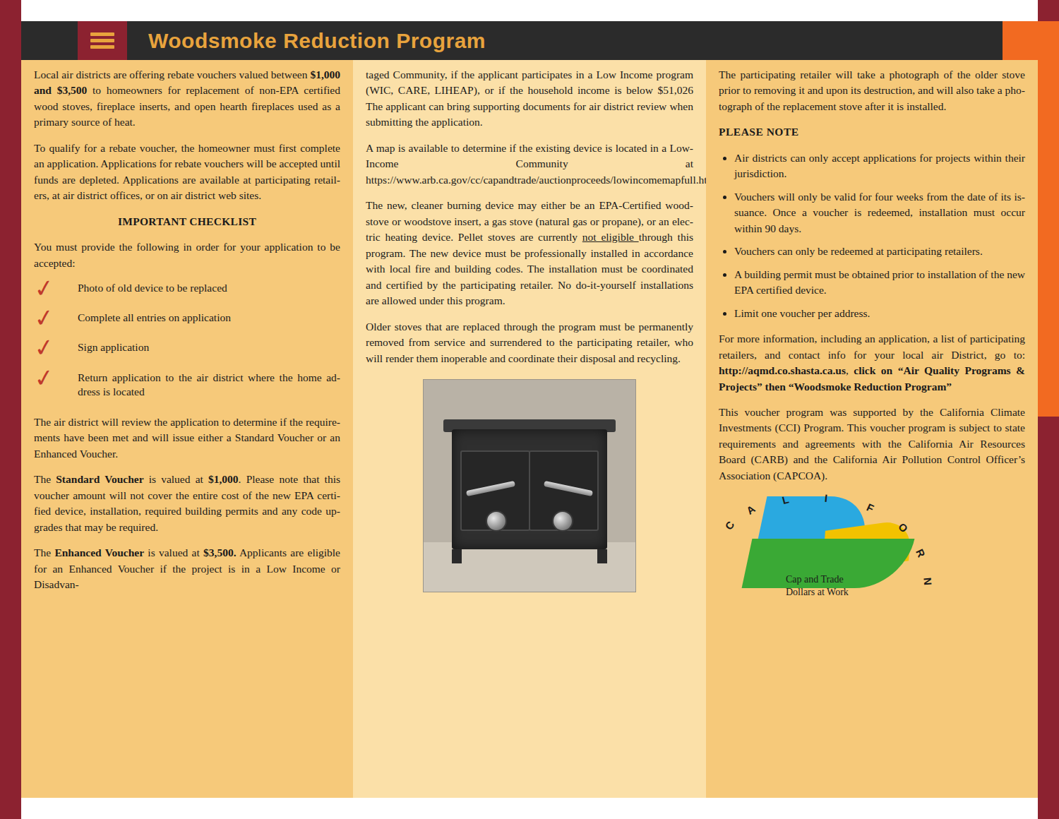Woodsmoke Reduction Program
Local air districts are offering rebate vouchers valued between $1,000 and $3,500 to homeowners for replacement of non-EPA certified wood stoves, fireplace inserts, and open hearth fireplaces used as a primary source of heat.
To qualify for a rebate voucher, the homeowner must first complete an application. Applications for rebate vouchers will be accepted until funds are depleted. Applications are available at participating retailers, at air district offices, or on air district web sites.
IMPORTANT CHECKLIST
You must provide the following in order for your application to be accepted:
✓Photo of old device to be replaced
✓Complete all entries on application
✓Sign application
✓Return application to the air district where the home address is located
The air district will review the application to determine if the requirements have been met and will issue either a Standard Voucher or an Enhanced Voucher.
The Standard Voucher is valued at $1,000. Please note that this voucher amount will not cover the entire cost of the new EPA certified device, installation, required building permits and any code upgrades that may be required.
The Enhanced Voucher is valued at $3,500. Applicants are eligible for an Enhanced Voucher if the project is in a Low Income or Disadvan-
taged Community, if the applicant participates in a Low Income program (WIC, CARE, LIHEAP), or if the household income is below $51,026 The applicant can bring supporting documents for air district review when submitting the application.
A map is available to determine if the existing device is located in a Low-Income Community at https://www.arb.ca.gov/cc/capandtrade/auctionproceeds/lowincomemapfull.htm.
The new, cleaner burning device may either be an EPA-Certified woodstove or woodstove insert, a gas stove (natural gas or propane), or an electric heating device. Pellet stoves are currently not eligible through this program. The new device must be professionally installed in accordance with local fire and building codes. The installation must be coordinated and certified by the participating retailer. No do-it-yourself installations are allowed under this program.
Older stoves that are replaced through the program must be permanently removed from service and surrendered to the participating retailer, who will render them inoperable and coordinate their disposal and recycling.
The participating retailer will take a photograph of the older stove prior to removing it and upon its destruction, and will also take a photograph of the replacement stove after it is installed.
PLEASE NOTE
Air districts can only accept applications for projects within their jurisdiction.
Vouchers will only be valid for four weeks from the date of its issuance. Once a voucher is redeemed, installation must occur within 90 days.
Vouchers can only be redeemed at participating retailers.
A building permit must be obtained prior to installation of the new EPA certified device.
Limit one voucher per address.
For more information, including an application, a list of participating retailers, and contact info for your local air District, go to: http://aqmd.co.shasta.ca.us, click on “Air Quality Programs & Projects” then “Woodsmoke Reduction Program”
This voucher program was supported by the California Climate Investments (CCI) Program. This voucher program is subject to state requirements and agreements with the California Air Resources Board (CARB) and the California Air Pollution Control Officer’s Association (CAPCOA).
C A L I F O R N
Cap and Trade
Dollars at Work